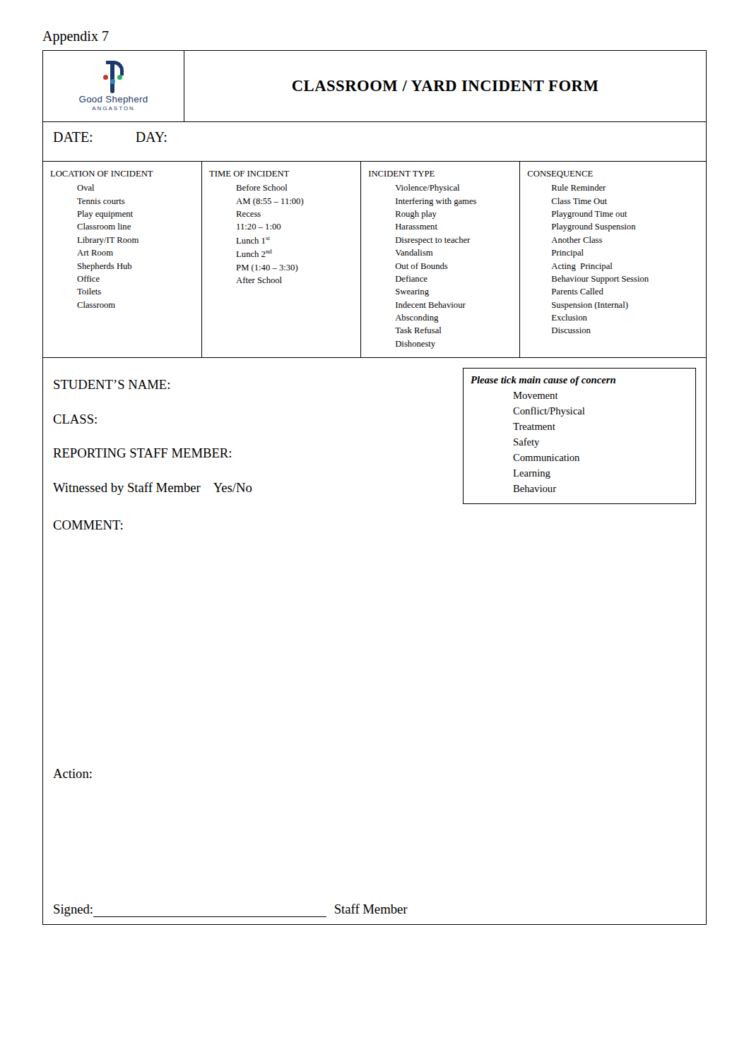Appendix 7
Good Shepherd
ANGASTON
CLASSROOM / YARD INCIDENT FORM
DATE:DAY:
LOCATION OF INCIDENT
Oval
Tennis courts
Play equipment
Classroom line
Library/IT Room
Art Room
Shepherds Hub
Office
Toilets
Classroom
TIME OF INCIDENT
Before School
AM (8:55 – 11:00)
Recess
11:20 – 1:00
Lunch 1st
Lunch 2nd
PM (1:40 – 3:30)
After School
INCIDENT TYPE
Violence/Physical
Interfering with games
Rough play
Harassment
Disrespect to teacher
Vandalism
Out of Bounds
Defiance
Swearing
Indecent Behaviour
Absconding
Task Refusal
Dishonesty
CONSEQUENCE
Rule Reminder
Class Time Out
Playground Time out
Playground Suspension
Another Class
Principal
Acting Principal
Behaviour Support Session
Parents Called
Suspension (Internal)
Exclusion
Discussion
Please tick main cause of concern
Movement
Conflict/Physical
Treatment
Safety
Communication
Learning
Behaviour
STUDENT’S NAME:
CLASS:
REPORTING STAFF MEMBER:
Witnessed by Staff Member Yes/No
COMMENT:
Action:
Signed: Staff Member